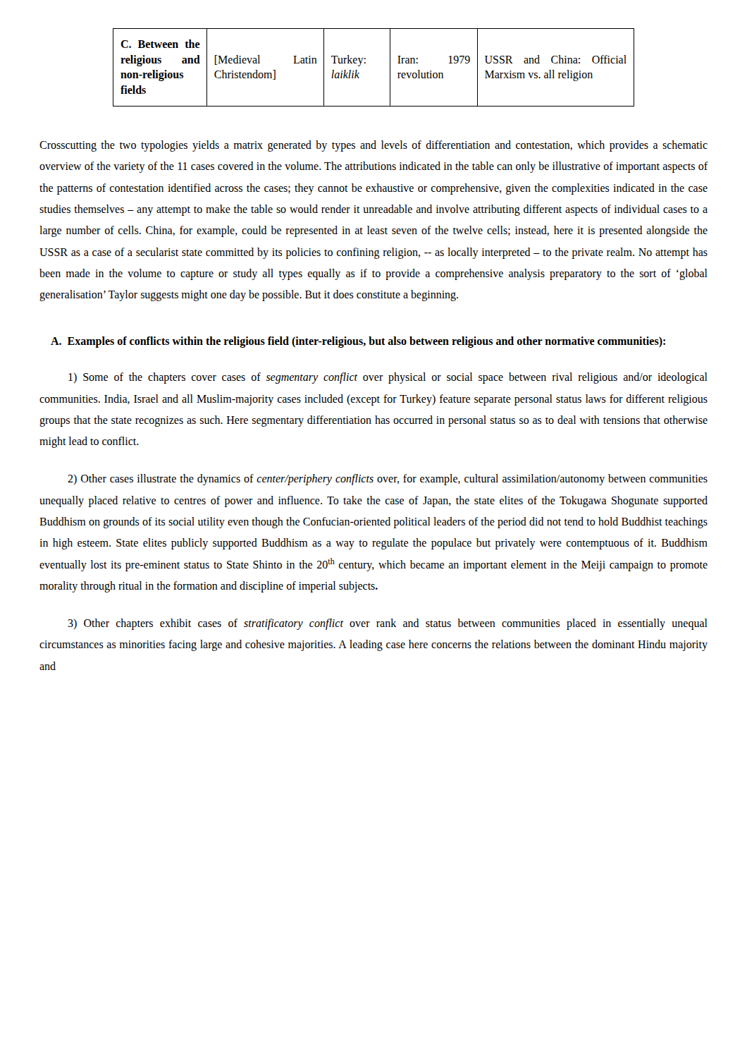| C. Between the religious and non-religious fields | [Medieval Latin Christendom] | Turkey: laiklik | Iran: 1979 revolution | USSR and China: Official Marxism vs. all religion |
Crosscutting the two typologies yields a matrix generated by types and levels of differentiation and contestation, which provides a schematic overview of the variety of the 11 cases covered in the volume. The attributions indicated in the table can only be illustrative of important aspects of the patterns of contestation identified across the cases; they cannot be exhaustive or comprehensive, given the complexities indicated in the case studies themselves – any attempt to make the table so would render it unreadable and involve attributing different aspects of individual cases to a large number of cells. China, for example, could be represented in at least seven of the twelve cells; instead, here it is presented alongside the USSR as a case of a secularist state committed by its policies to confining religion, -- as locally interpreted – to the private realm. No attempt has been made in the volume to capture or study all types equally as if to provide a comprehensive analysis preparatory to the sort of ‘global generalisation’ Taylor suggests might one day be possible. But it does constitute a beginning.
A. Examples of conflicts within the religious field (inter-religious, but also between religious and other normative communities):
1) Some of the chapters cover cases of segmentary conflict over physical or social space between rival religious and/or ideological communities. India, Israel and all Muslim-majority cases included (except for Turkey) feature separate personal status laws for different religious groups that the state recognizes as such. Here segmentary differentiation has occurred in personal status so as to deal with tensions that otherwise might lead to conflict.
2) Other cases illustrate the dynamics of center/periphery conflicts over, for example, cultural assimilation/autonomy between communities unequally placed relative to centres of power and influence. To take the case of Japan, the state elites of the Tokugawa Shogunate supported Buddhism on grounds of its social utility even though the Confucian-oriented political leaders of the period did not tend to hold Buddhist teachings in high esteem. State elites publicly supported Buddhism as a way to regulate the populace but privately were contemptuous of it. Buddhism eventually lost its pre-eminent status to State Shinto in the 20th century, which became an important element in the Meiji campaign to promote morality through ritual in the formation and discipline of imperial subjects.
3) Other chapters exhibit cases of stratificatory conflict over rank and status between communities placed in essentially unequal circumstances as minorities facing large and cohesive majorities. A leading case here concerns the relations between the dominant Hindu majority and